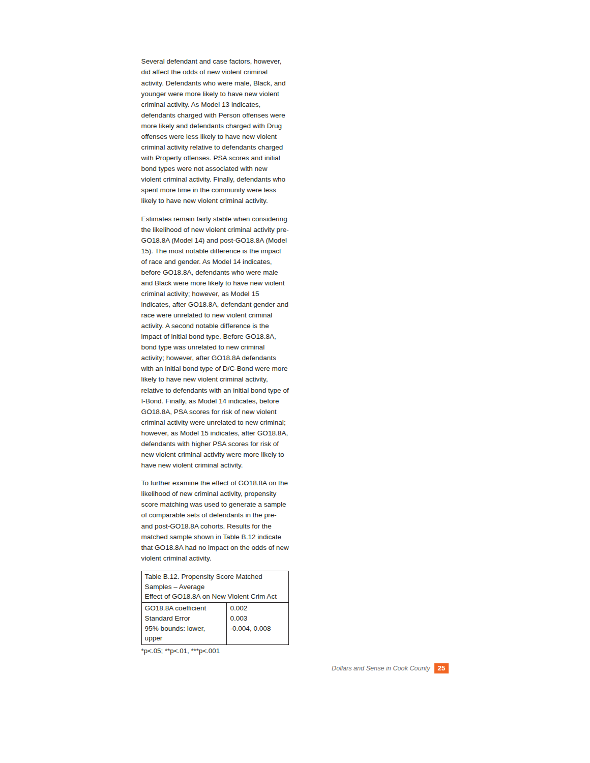Several defendant and case factors, however, did affect the odds of new violent criminal activity. Defendants who were male, Black, and younger were more likely to have new violent criminal activity. As Model 13 indicates, defendants charged with Person offenses were more likely and defendants charged with Drug offenses were less likely to have new violent criminal activity relative to defendants charged with Property offenses. PSA scores and initial bond types were not associated with new violent criminal activity. Finally, defendants who spent more time in the community were less likely to have new violent criminal activity.
Estimates remain fairly stable when considering the likelihood of new violent criminal activity pre-GO18.8A (Model 14) and post-GO18.8A (Model 15). The most notable difference is the impact of race and gender. As Model 14 indicates, before GO18.8A, defendants who were male and Black were more likely to have new violent criminal activity; however, as Model 15 indicates, after GO18.8A, defendant gender and race were unrelated to new violent criminal activity. A second notable difference is the impact of initial bond type. Before GO18.8A, bond type was unrelated to new criminal activity; however, after GO18.8A defendants with an initial bond type of D/C-Bond were more likely to have new violent criminal activity, relative to defendants with an initial bond type of I-Bond. Finally, as Model 14 indicates, before GO18.8A, PSA scores for risk of new violent criminal activity were unrelated to new criminal; however, as Model 15 indicates, after GO18.8A, defendants with higher PSA scores for risk of new violent criminal activity were more likely to have new violent criminal activity.
To further examine the effect of GO18.8A on the likelihood of new criminal activity, propensity score matching was used to generate a sample of comparable sets of defendants in the pre- and post-GO18.8A cohorts. Results for the matched sample shown in Table B.12 indicate that GO18.8A had no impact on the odds of new violent criminal activity.
| Table B.12. Propensity Score Matched Samples – Average |
| Effect of GO18.8A on New Violent Crim Act |
| GO18.8A coefficient | 0.002 |
| Standard Error | 0.003 |
| 95% bounds: lower, upper | -0.004, 0.008 |
*p<.05; **p<.01, ***p<.001
Dollars and Sense in Cook County 25